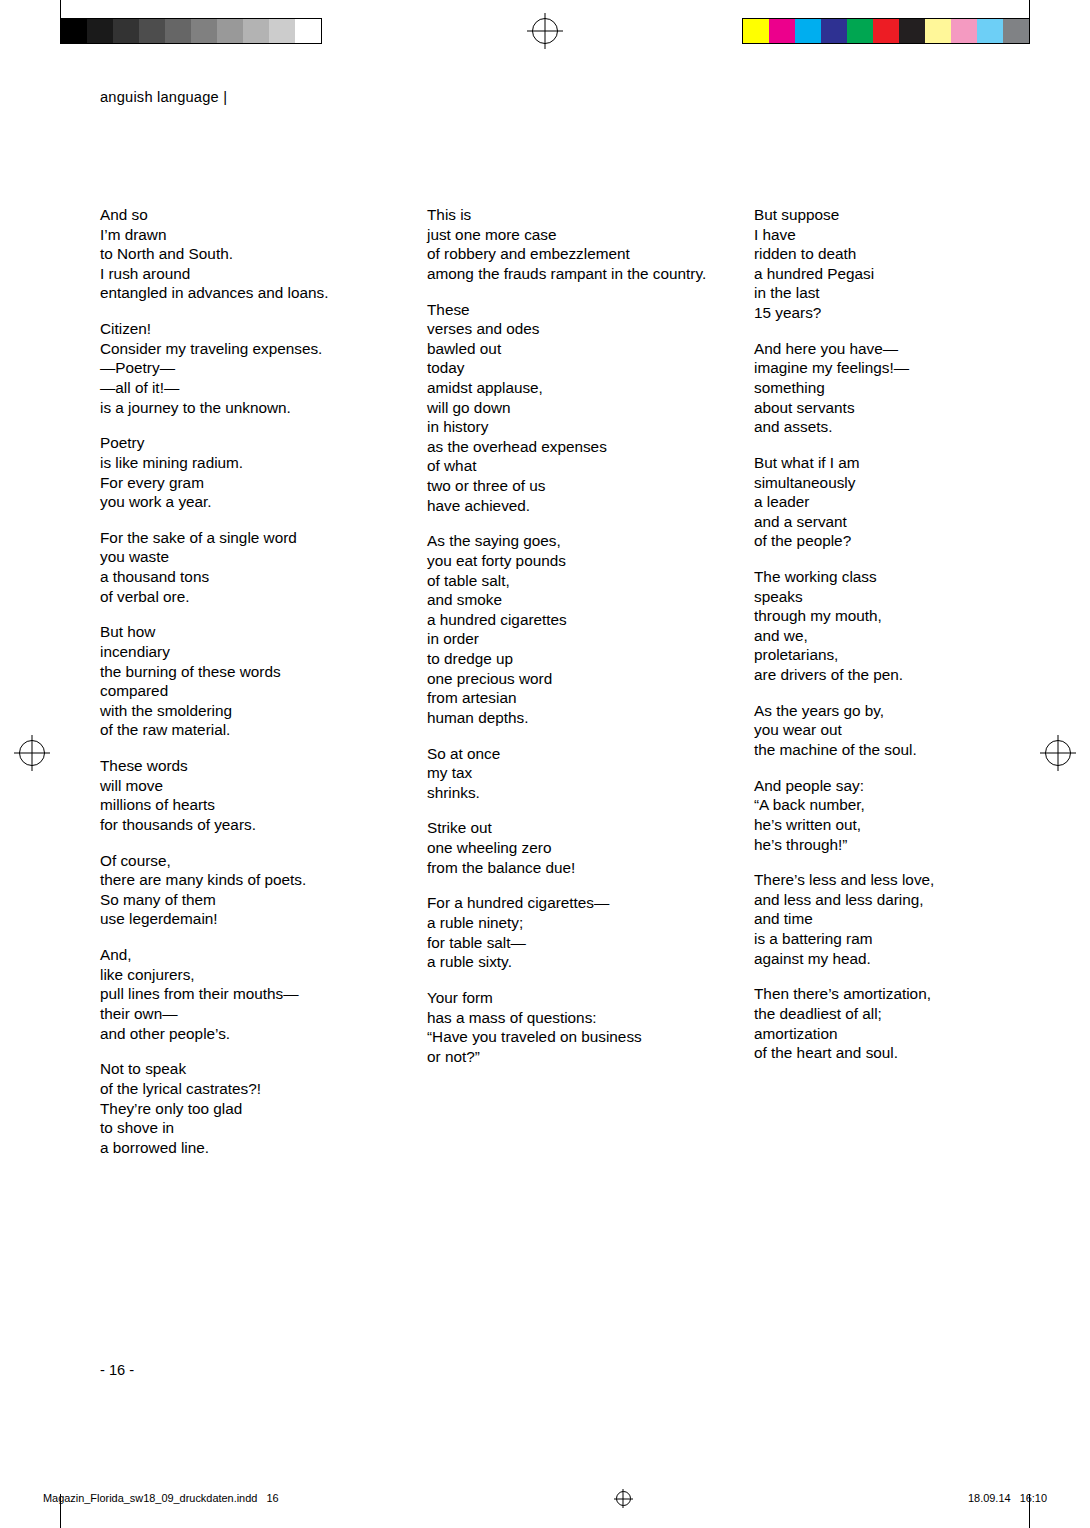anguish language |
And so
I’m drawn
to North and South.
I rush around
entangled in advances and loans.
Citizen!
Consider my traveling expenses.
—Poetry—
—all of it!—
is a journey to the unknown.
Poetry
is like mining radium.
For every gram
you work a year.
For the sake of a single word
you waste
a thousand tons
of verbal ore.
But how
incendiary
the burning of these words
compared
with the smoldering
of the raw material.
These words
will move
millions of hearts
for thousands of years.
Of course,
there are many kinds of poets.
So many of them
use legerdemain!
And,
like conjurers,
pull lines from their mouths—
their own—
and other people’s.
Not to speak
of the lyrical castrates?!
They’re only too glad
to shove in
a borrowed line.
This is
just one more case
of robbery and embezzlement
among the frauds rampant in the country.
These
verses and odes
bawled out
today
amidst applause,
will go down
in history
as the overhead expenses
of what
two or three of us
have achieved.
As the saying goes,
you eat forty pounds
of table salt,
and smoke
a hundred cigarettes
in order
to dredge up
one precious word
from artesian
human depths.
So at once
my tax
shrinks.
Strike out
one wheeling zero
from the balance due!
For a hundred cigarettes—
a ruble ninety;
for table salt—
a ruble sixty.
Your form
has a mass of questions:
“Have you traveled on business
or not?”
But suppose
I have
ridden to death
a hundred Pegasi
in the last
15 years?
And here you have—
imagine my feelings!—
something
about servants
and assets.
But what if I am
simultaneously
a leader
and a servant
of the people?
The working class
speaks
through my mouth,
and we,
proletarians,
are drivers of the pen.
As the years go by,
you wear out
the machine of the soul.
And people say:
“A back number,
he’s written out,
he’s through!”
There’s less and less love,
and less and less daring,
and time
is a battering ram
against my head.
Then there’s amortization,
the deadliest of all;
amortization
of the heart and soul.
- 16 -
Magazin_Florida_sw18_09_druckdaten.indd 16 18.09.14 16:10